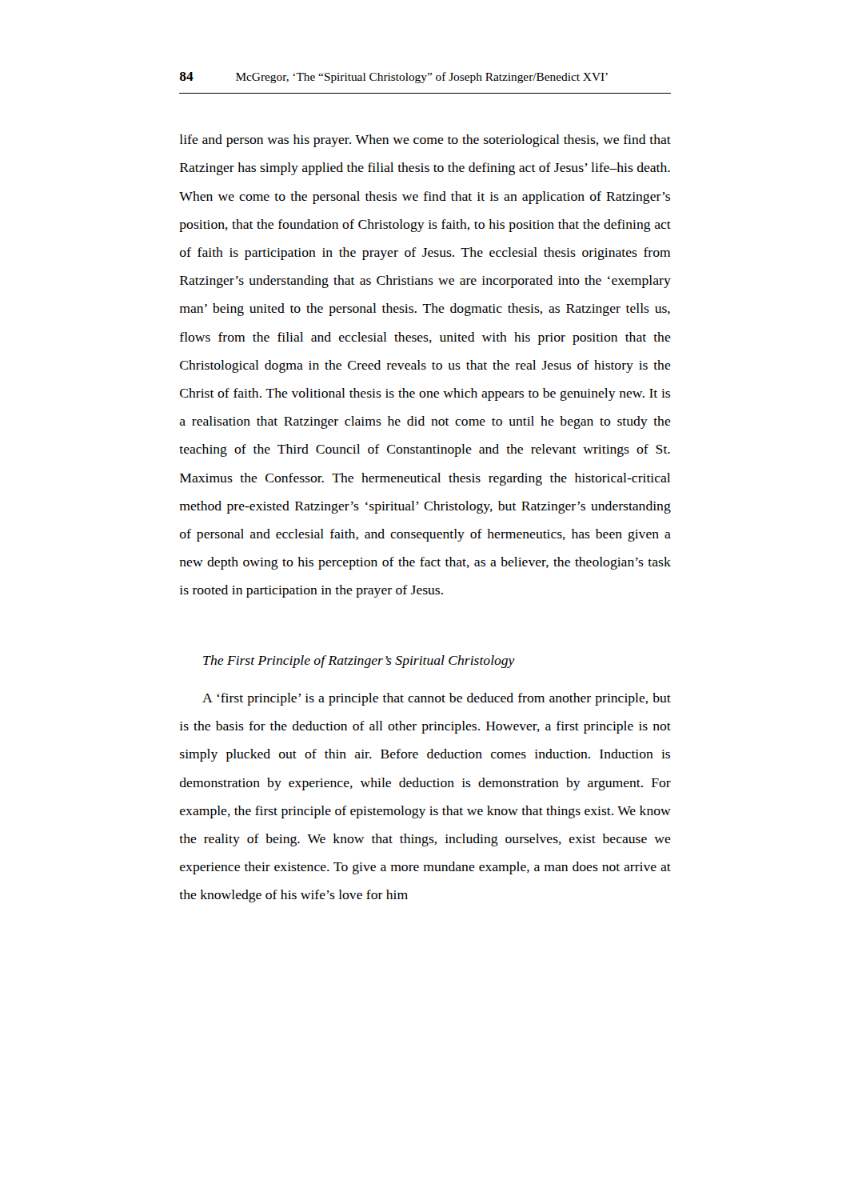84 McGregor, ‘The “Spiritual Christology” of Joseph Ratzinger/Benedict XVI’
life and person was his prayer. When we come to the soteriological thesis, we find that Ratzinger has simply applied the filial thesis to the defining act of Jesus’ life–his death. When we come to the personal thesis we find that it is an application of Ratzinger’s position, that the foundation of Christology is faith, to his position that the defining act of faith is participation in the prayer of Jesus. The ecclesial thesis originates from Ratzinger’s understanding that as Christians we are incorporated into the ‘exemplary man’ being united to the personal thesis. The dogmatic thesis, as Ratzinger tells us, flows from the filial and ecclesial theses, united with his prior position that the Christological dogma in the Creed reveals to us that the real Jesus of history is the Christ of faith. The volitional thesis is the one which appears to be genuinely new. It is a realisation that Ratzinger claims he did not come to until he began to study the teaching of the Third Council of Constantinople and the relevant writings of St. Maximus the Confessor. The hermeneutical thesis regarding the historical-critical method pre-existed Ratzinger’s ‘spiritual’ Christology, but Ratzinger’s understanding of personal and ecclesial faith, and consequently of hermeneutics, has been given a new depth owing to his perception of the fact that, as a believer, the theologian’s task is rooted in participation in the prayer of Jesus.
The First Principle of Ratzinger’s Spiritual Christology
A ‘first principle’ is a principle that cannot be deduced from another principle, but is the basis for the deduction of all other principles. However, a first principle is not simply plucked out of thin air. Before deduction comes induction. Induction is demonstration by experience, while deduction is demonstration by argument. For example, the first principle of epistemology is that we know that things exist. We know the reality of being. We know that things, including ourselves, exist because we experience their existence. To give a more mundane example, a man does not arrive at the knowledge of his wife’s love for him